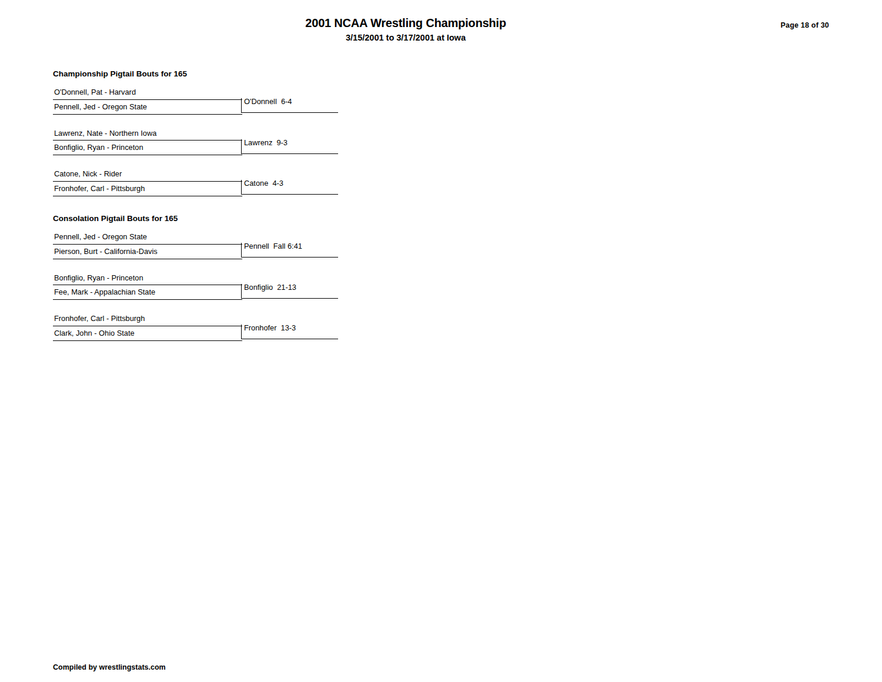Page 18 of 30
2001 NCAA Wrestling Championship
3/15/2001 to 3/17/2001 at Iowa
Championship Pigtail Bouts for 165
O'Donnell, Pat - Harvard
Pennell, Jed - Oregon State
O'Donnell 6-4
Lawrenz, Nate - Northern Iowa
Bonfiglio, Ryan - Princeton
Lawrenz 9-3
Catone, Nick - Rider
Fronhofer, Carl - Pittsburgh
Catone 4-3
Consolation Pigtail Bouts for 165
Pennell, Jed - Oregon State
Pierson, Burt - California-Davis
Pennell Fall 6:41
Bonfiglio, Ryan - Princeton
Fee, Mark - Appalachian State
Bonfiglio 21-13
Fronhofer, Carl - Pittsburgh
Clark, John - Ohio State
Fronhofer 13-3
Compiled by wrestlingstats.com